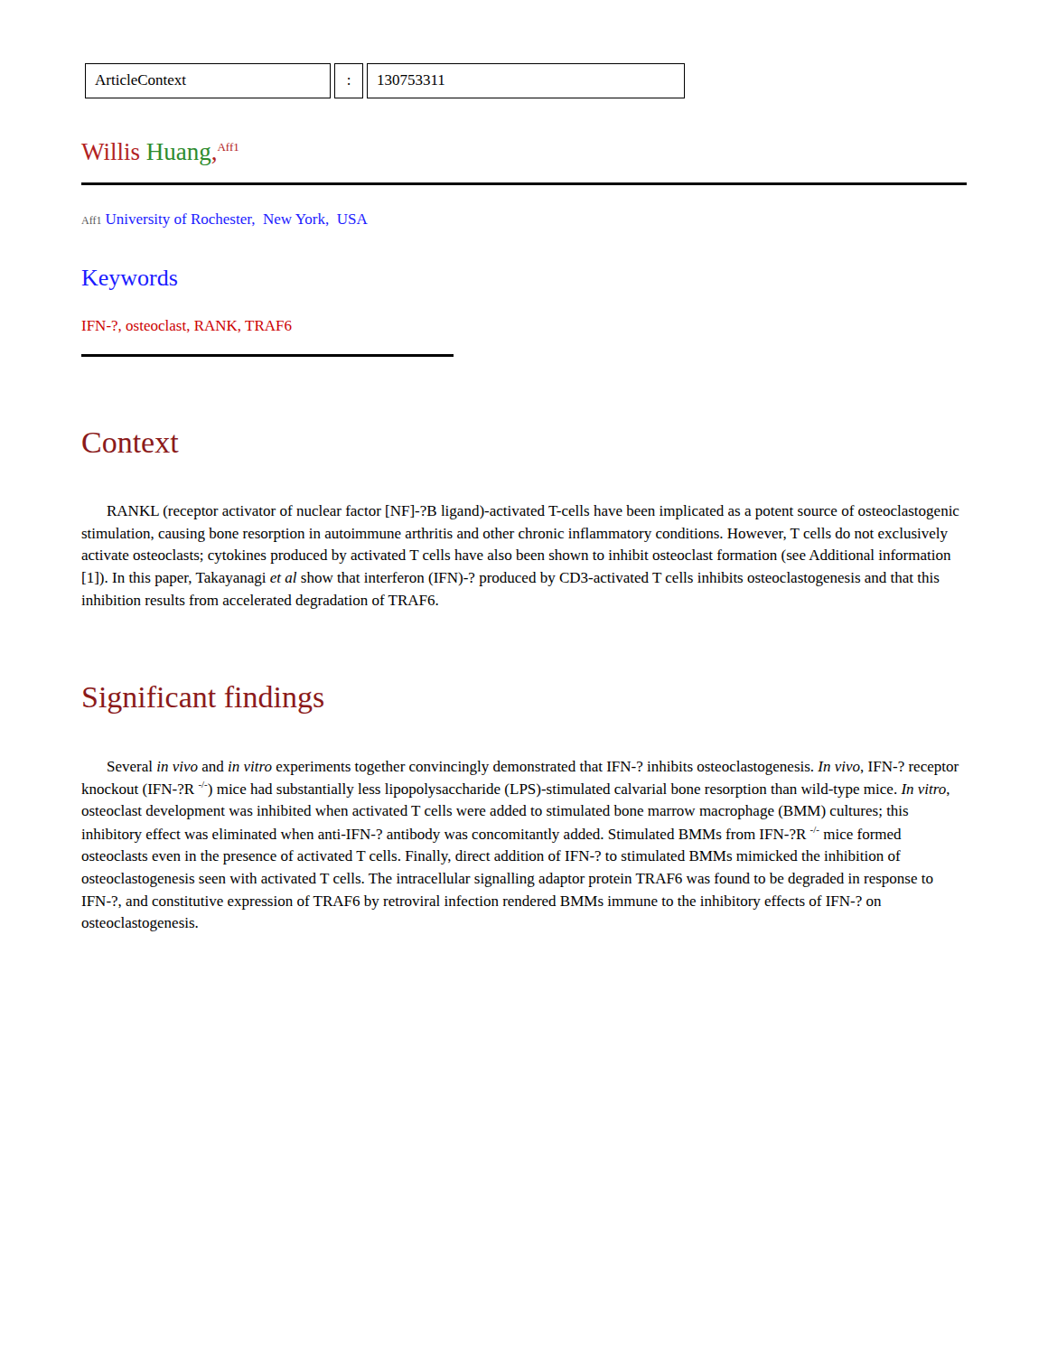| ArticleContext | : | 130753311 |
Willis Huang,Aff1
Aff1 University of Rochester, New York, USA
Keywords
IFN-?, osteoclast, RANK, TRAF6
Context
RANKL (receptor activator of nuclear factor [NF]-?B ligand)-activated T-cells have been implicated as a potent source of osteoclastogenic stimulation, causing bone resorption in autoimmune arthritis and other chronic inflammatory conditions. However, T cells do not exclusively activate osteoclasts; cytokines produced by activated T cells have also been shown to inhibit osteoclast formation (see Additional information [1]). In this paper, Takayanagi et al show that interferon (IFN)-? produced by CD3-activated T cells inhibits osteoclastogenesis and that this inhibition results from accelerated degradation of TRAF6.
Significant findings
Several in vivo and in vitro experiments together convincingly demonstrated that IFN-? inhibits osteoclastogenesis. In vivo, IFN-? receptor knockout (IFN-?R -/-) mice had substantially less lipopolysaccharide (LPS)-stimulated calvarial bone resorption than wild-type mice. In vitro, osteoclast development was inhibited when activated T cells were added to stimulated bone marrow macrophage (BMM) cultures; this inhibitory effect was eliminated when anti-IFN-? antibody was concomitantly added. Stimulated BMMs from IFN-?R -/- mice formed osteoclasts even in the presence of activated T cells. Finally, direct addition of IFN-? to stimulated BMMs mimicked the inhibition of osteoclastogenesis seen with activated T cells. The intracellular signalling adaptor protein TRAF6 was found to be degraded in response to IFN-?, and constitutive expression of TRAF6 by retroviral infection rendered BMMs immune to the inhibitory effects of IFN-? on osteoclastogenesis.